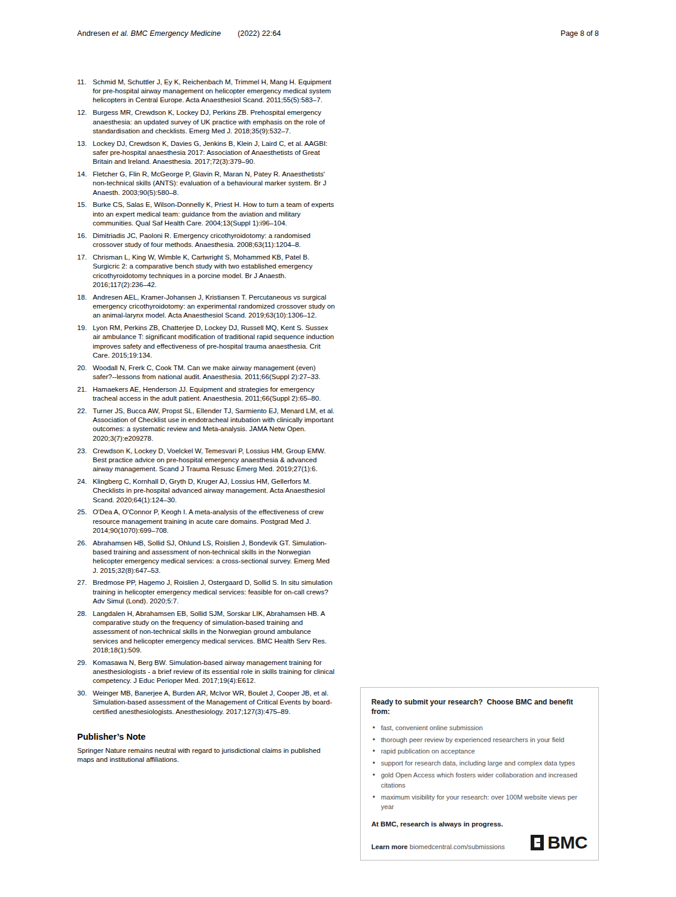Andresen et al. BMC Emergency Medicine(2022) 22:64
Page 8 of 8
Schmid M, Schuttler J, Ey K, Reichenbach M, Trimmel H, Mang H. Equipment for pre-hospital airway management on helicopter emergency medical system helicopters in Central Europe. Acta Anaesthesiol Scand. 2011;55(5):583–7.
Burgess MR, Crewdson K, Lockey DJ, Perkins ZB. Prehospital emergency anaesthesia: an updated survey of UK practice with emphasis on the role of standardisation and checklists. Emerg Med J. 2018;35(9):532–7.
Lockey DJ, Crewdson K, Davies G, Jenkins B, Klein J, Laird C, et al. AAGBI: safer pre-hospital anaesthesia 2017: Association of Anaesthetists of Great Britain and Ireland. Anaesthesia. 2017;72(3):379–90.
Fletcher G, Flin R, McGeorge P, Glavin R, Maran N, Patey R. Anaesthetists' non-technical skills (ANTS): evaluation of a behavioural marker system. Br J Anaesth. 2003;90(5):580–8.
Burke CS, Salas E, Wilson-Donnelly K, Priest H. How to turn a team of experts into an expert medical team: guidance from the aviation and military communities. Qual Saf Health Care. 2004;13(Suppl 1):i96–104.
Dimitriadis JC, Paoloni R. Emergency cricothyroidotomy: a randomised crossover study of four methods. Anaesthesia. 2008;63(11):1204–8.
Chrisman L, King W, Wimble K, Cartwright S, Mohammed KB, Patel B. Surgicric 2: a comparative bench study with two established emergency cricothyroidotomy techniques in a porcine model. Br J Anaesth. 2016;117(2):236–42.
Andresen AEL, Kramer-Johansen J, Kristiansen T. Percutaneous vs surgical emergency cricothyroidotomy: an experimental randomized crossover study on an animal-larynx model. Acta Anaesthesiol Scand. 2019;63(10):1306–12.
Lyon RM, Perkins ZB, Chatterjee D, Lockey DJ, Russell MQ, Kent S. Sussex air ambulance T: significant modification of traditional rapid sequence induction improves safety and effectiveness of pre-hospital trauma anaesthesia. Crit Care. 2015;19:134.
Woodall N, Frerk C, Cook TM. Can we make airway management (even) safer?--lessons from national audit. Anaesthesia. 2011;66(Suppl 2):27–33.
Hamaekers AE, Henderson JJ. Equipment and strategies for emergency tracheal access in the adult patient. Anaesthesia. 2011;66(Suppl 2):65–80.
Turner JS, Bucca AW, Propst SL, Ellender TJ, Sarmiento EJ, Menard LM, et al. Association of Checklist use in endotracheal intubation with clinically important outcomes: a systematic review and Meta-analysis. JAMA Netw Open. 2020;3(7):e209278.
Crewdson K, Lockey D, Voelckel W, Temesvari P, Lossius HM, Group EMW. Best practice advice on pre-hospital emergency anaesthesia & advanced airway management. Scand J Trauma Resusc Emerg Med. 2019;27(1):6.
Klingberg C, Kornhall D, Gryth D, Kruger AJ, Lossius HM, Gellerfors M. Checklists in pre-hospital advanced airway management. Acta Anaesthesiol Scand. 2020;64(1):124–30.
O'Dea A, O'Connor P, Keogh I. A meta-analysis of the effectiveness of crew resource management training in acute care domains. Postgrad Med J. 2014;90(1070):699–708.
Abrahamsen HB, Sollid SJ, Ohlund LS, Roislien J, Bondevik GT. Simulation-based training and assessment of non-technical skills in the Norwegian helicopter emergency medical services: a cross-sectional survey. Emerg Med J. 2015;32(8):647–53.
Bredmose PP, Hagemo J, Roislien J, Ostergaard D, Sollid S. In situ simulation training in helicopter emergency medical services: feasible for on-call crews? Adv Simul (Lond). 2020;5:7.
Langdalen H, Abrahamsen EB, Sollid SJM, Sorskar LIK, Abrahamsen HB. A comparative study on the frequency of simulation-based training and assessment of non-technical skills in the Norwegian ground ambulance services and helicopter emergency medical services. BMC Health Serv Res. 2018;18(1):509.
Komasawa N, Berg BW. Simulation-based airway management training for anesthesiologists - a brief review of its essential role in skills training for clinical competency. J Educ Perioper Med. 2017;19(4):E612.
Weinger MB, Banerjee A, Burden AR, McIvor WR, Boulet J, Cooper JB, et al. Simulation-based assessment of the Management of Critical Events by board-certified anesthesiologists. Anesthesiology. 2017;127(3):475–89.
Publisher’s Note
Springer Nature remains neutral with regard to jurisdictional claims in published maps and institutional affiliations.
Ready to submit your research? Choose BMC and benefit from:
fast, convenient online submission
thorough peer review by experienced researchers in your field
rapid publication on acceptance
support for research data, including large and complex data types
gold Open Access which fosters wider collaboration and increased citations
maximum visibility for your research: over 100M website views per year
At BMC, research is always in progress.
Learn more biomedcentral.com/submissions
BMC